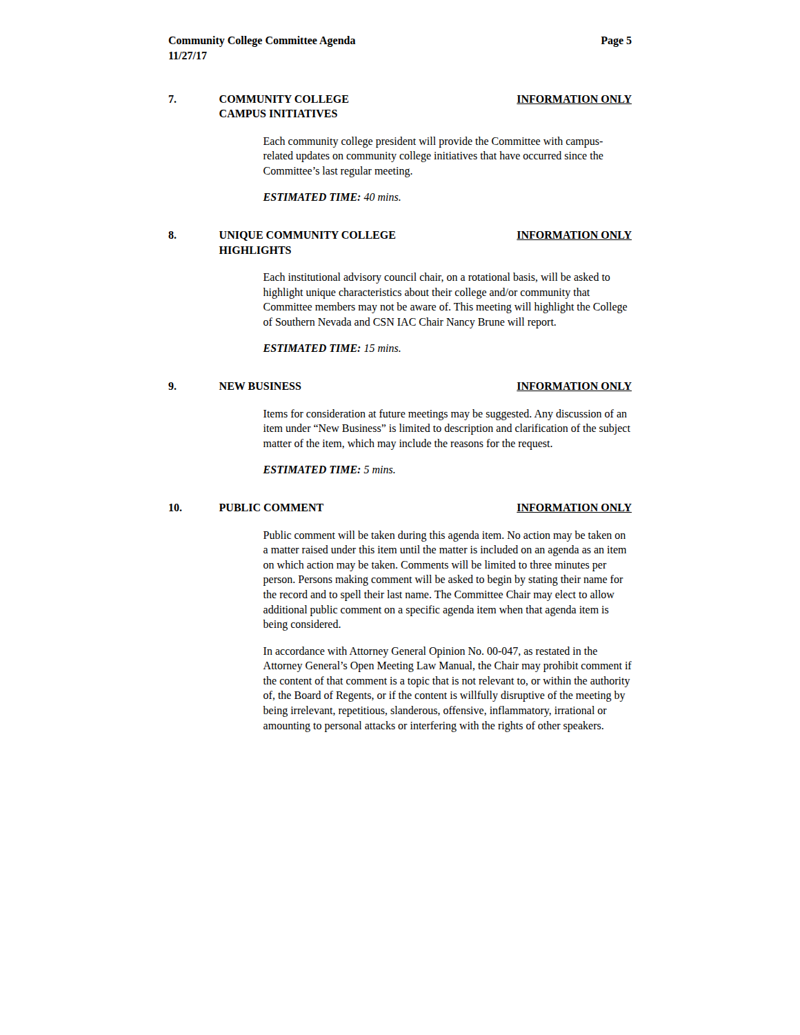Community College Committee Agenda
11/27/17
Page 5
7.
Community CollegeCampus Initiatives
Information Only
Each community college president will provide the Committee with campus-related updates on community college initiatives that have occurred since the Committee’s last regular meeting.
ESTIMATED TIME: 40 mins.
8.
Unique Community CollegeHighlights
Information Only
Each institutional advisory council chair, on a rotational basis, will be asked to highlight unique characteristics about their college and/or community that Committee members may not be aware of. This meeting will highlight the College of Southern Nevada and CSN IAC Chair Nancy Brune will report.
ESTIMATED TIME: 15 mins.
9.
New Business
Information Only
Items for consideration at future meetings may be suggested. Any discussion of an item under “New Business” is limited to description and clarification of the subject matter of the item, which may include the reasons for the request.
ESTIMATED TIME: 5 mins.
10.
Public Comment
Information Only
Public comment will be taken during this agenda item. No action may be taken on a matter raised under this item until the matter is included on an agenda as an item on which action may be taken. Comments will be limited to three minutes per person. Persons making comment will be asked to begin by stating their name for the record and to spell their last name. The Committee Chair may elect to allow additional public comment on a specific agenda item when that agenda item is being considered.
In accordance with Attorney General Opinion No. 00-047, as restated in the Attorney General’s Open Meeting Law Manual, the Chair may prohibit comment if the content of that comment is a topic that is not relevant to, or within the authority of, the Board of Regents, or if the content is willfully disruptive of the meeting by being irrelevant, repetitious, slanderous, offensive, inflammatory, irrational or amounting to personal attacks or interfering with the rights of other speakers.